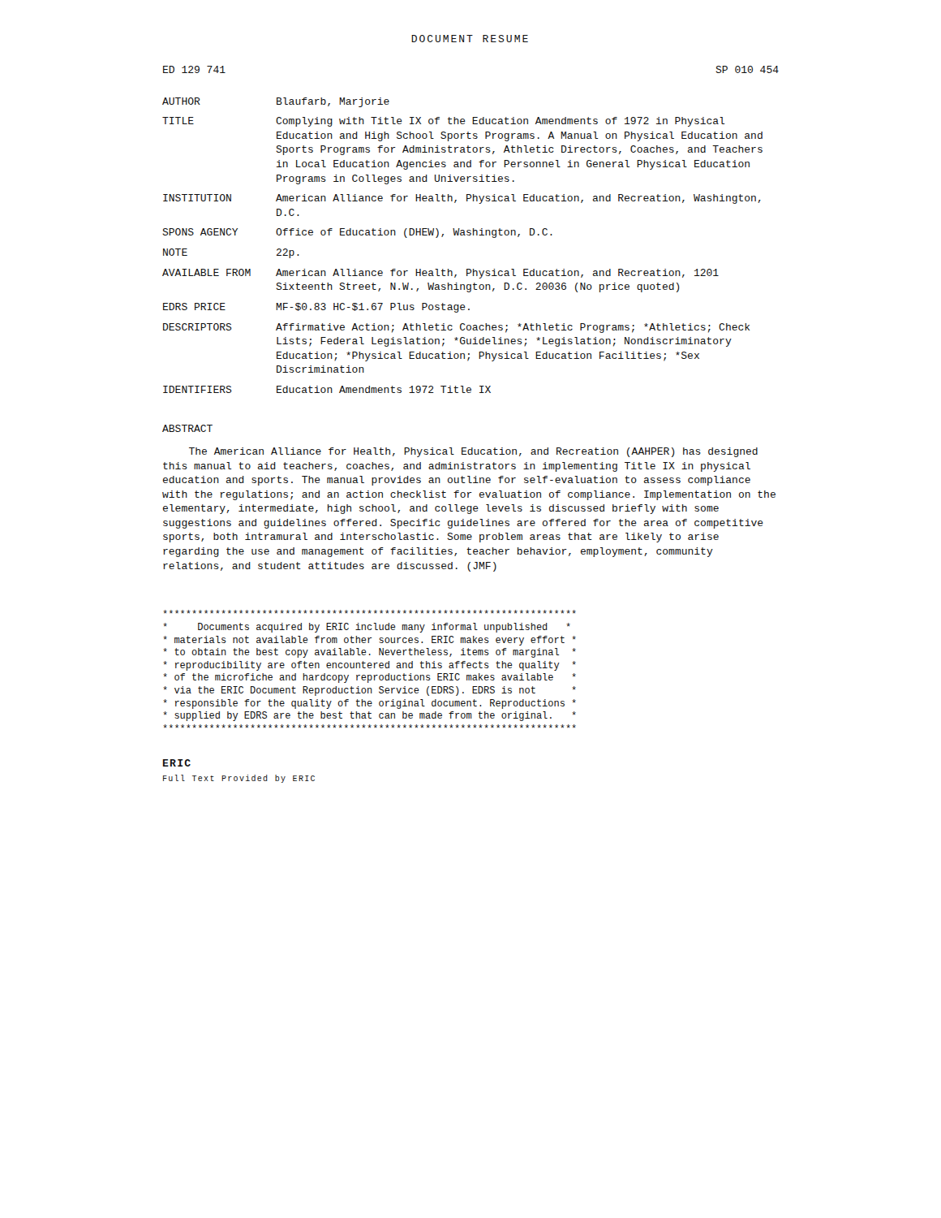DOCUMENT RESUME
ED 129 741 SP 010 454
| AUTHOR | Blaufarb, Marjorie |
| TITLE | Complying with Title IX of the Education Amendments of 1972 in Physical Education and High School Sports Programs. A Manual on Physical Education and Sports Programs for Administrators, Athletic Directors, Coaches, and Teachers in Local Education Agencies and for Personnel in General Physical Education Programs in Colleges and Universities. |
| INSTITUTION | American Alliance for Health, Physical Education, and Recreation, Washington, D.C. |
| SPONS AGENCY | Office of Education (DHEW), Washington, D.C. |
| NOTE | 22p. |
| AVAILABLE FROM | American Alliance for Health, Physical Education, and Recreation, 1201 Sixteenth Street, N.W., Washington, D.C. 20036 (No price quoted) |
| EDRS PRICE | MF-$0.83 HC-$1.67 Plus Postage. |
| DESCRIPTORS | Affirmative Action; Athletic Coaches; *Athletic Programs; *Athletics; Check Lists; Federal Legislation; *Guidelines; *Legislation; Nondiscriminatory Education; *Physical Education; Physical Education Facilities; *Sex Discrimination |
| IDENTIFIERS | Education Amendments 1972 Title IX |
ABSTRACT
The American Alliance for Health, Physical Education, and Recreation (AAHPER) has designed this manual to aid teachers, coaches, and administrators in implementing Title IX in physical education and sports. The manual provides an outline for self-evaluation to assess compliance with the regulations; and an action checklist for evaluation of compliance. Implementation on the elementary, intermediate, high school, and college levels is discussed briefly with some suggestions and guidelines offered. Specific guidelines are offered for the area of competitive sports, both intramural and interscholastic. Some problem areas that are likely to arise regarding the use and management of facilities, teacher behavior, employment, community relations, and student attitudes are discussed. (JMF)
*********************************************************************** * Documents acquired by ERIC include many informal unpublished * * materials not available from other sources. ERIC makes every effort * * to obtain the best copy available. Nevertheless, items of marginal * * reproducibility are often encountered and this affects the quality * * of the microfiche and hardcopy reproductions ERIC makes available * * via the ERIC Document Reproduction Service (EDRS). EDRS is not * * responsible for the quality of the original document. Reproductions * * supplied by EDRS are the best that can be made from the original. * ***********************************************************************
ERIC
Full Text Provided by ERIC